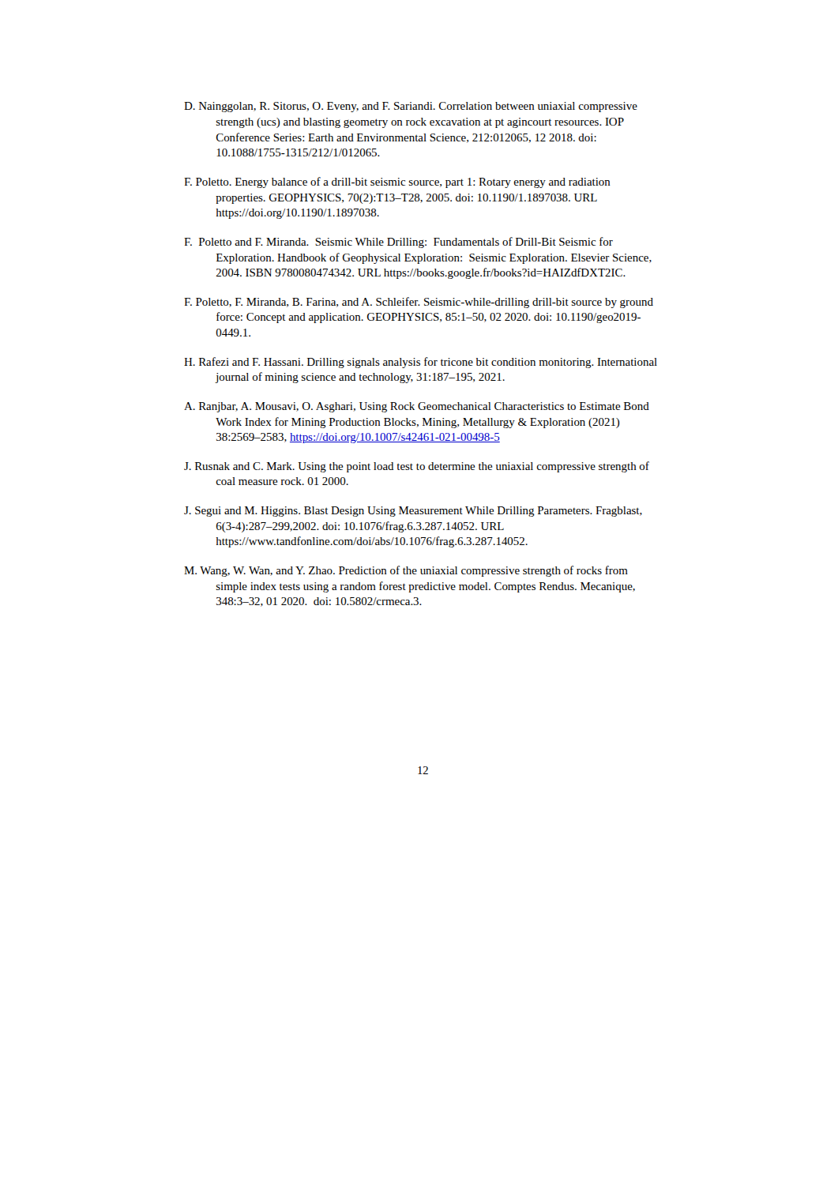D. Nainggolan, R. Sitorus, O. Eveny, and F. Sariandi. Correlation between uniaxial compressive strength (ucs) and blasting geometry on rock excavation at pt agincourt resources. IOP Conference Series: Earth and Environmental Science, 212:012065, 12 2018. doi: 10.1088/1755-1315/212/1/012065.
F. Poletto. Energy balance of a drill-bit seismic source, part 1: Rotary energy and radiation properties. GEOPHYSICS, 70(2):T13–T28, 2005. doi: 10.1190/1.1897038. URL https://doi.org/10.1190/1.1897038.
F. Poletto and F. Miranda. Seismic While Drilling: Fundamentals of Drill-Bit Seismic for Exploration. Handbook of Geophysical Exploration: Seismic Exploration. Elsevier Science, 2004. ISBN 9780080474342. URL https://books.google.fr/books?id=HAIZdfDXT2IC.
F. Poletto, F. Miranda, B. Farina, and A. Schleifer. Seismic-while-drilling drill-bit source by ground force: Concept and application. GEOPHYSICS, 85:1–50, 02 2020. doi: 10.1190/geo2019-0449.1.
H. Rafezi and F. Hassani. Drilling signals analysis for tricone bit condition monitoring. International journal of mining science and technology, 31:187–195, 2021.
A. Ranjbar, A. Mousavi, O. Asghari, Using Rock Geomechanical Characteristics to Estimate Bond Work Index for Mining Production Blocks, Mining, Metallurgy & Exploration (2021) 38:2569–2583, https://doi.org/10.1007/s42461-021-00498-5
J. Rusnak and C. Mark. Using the point load test to determine the uniaxial compressive strength of coal measure rock. 01 2000.
J. Segui and M. Higgins. Blast Design Using Measurement While Drilling Parameters. Fragblast, 6(3-4):287–299,2002. doi: 10.1076/frag.6.3.287.14052. URL https://www.tandfonline.com/doi/abs/10.1076/frag.6.3.287.14052.
M. Wang, W. Wan, and Y. Zhao. Prediction of the uniaxial compressive strength of rocks from simple index tests using a random forest predictive model. Comptes Rendus. Mecanique, 348:3–32, 01 2020. doi: 10.5802/crmeca.3.
12